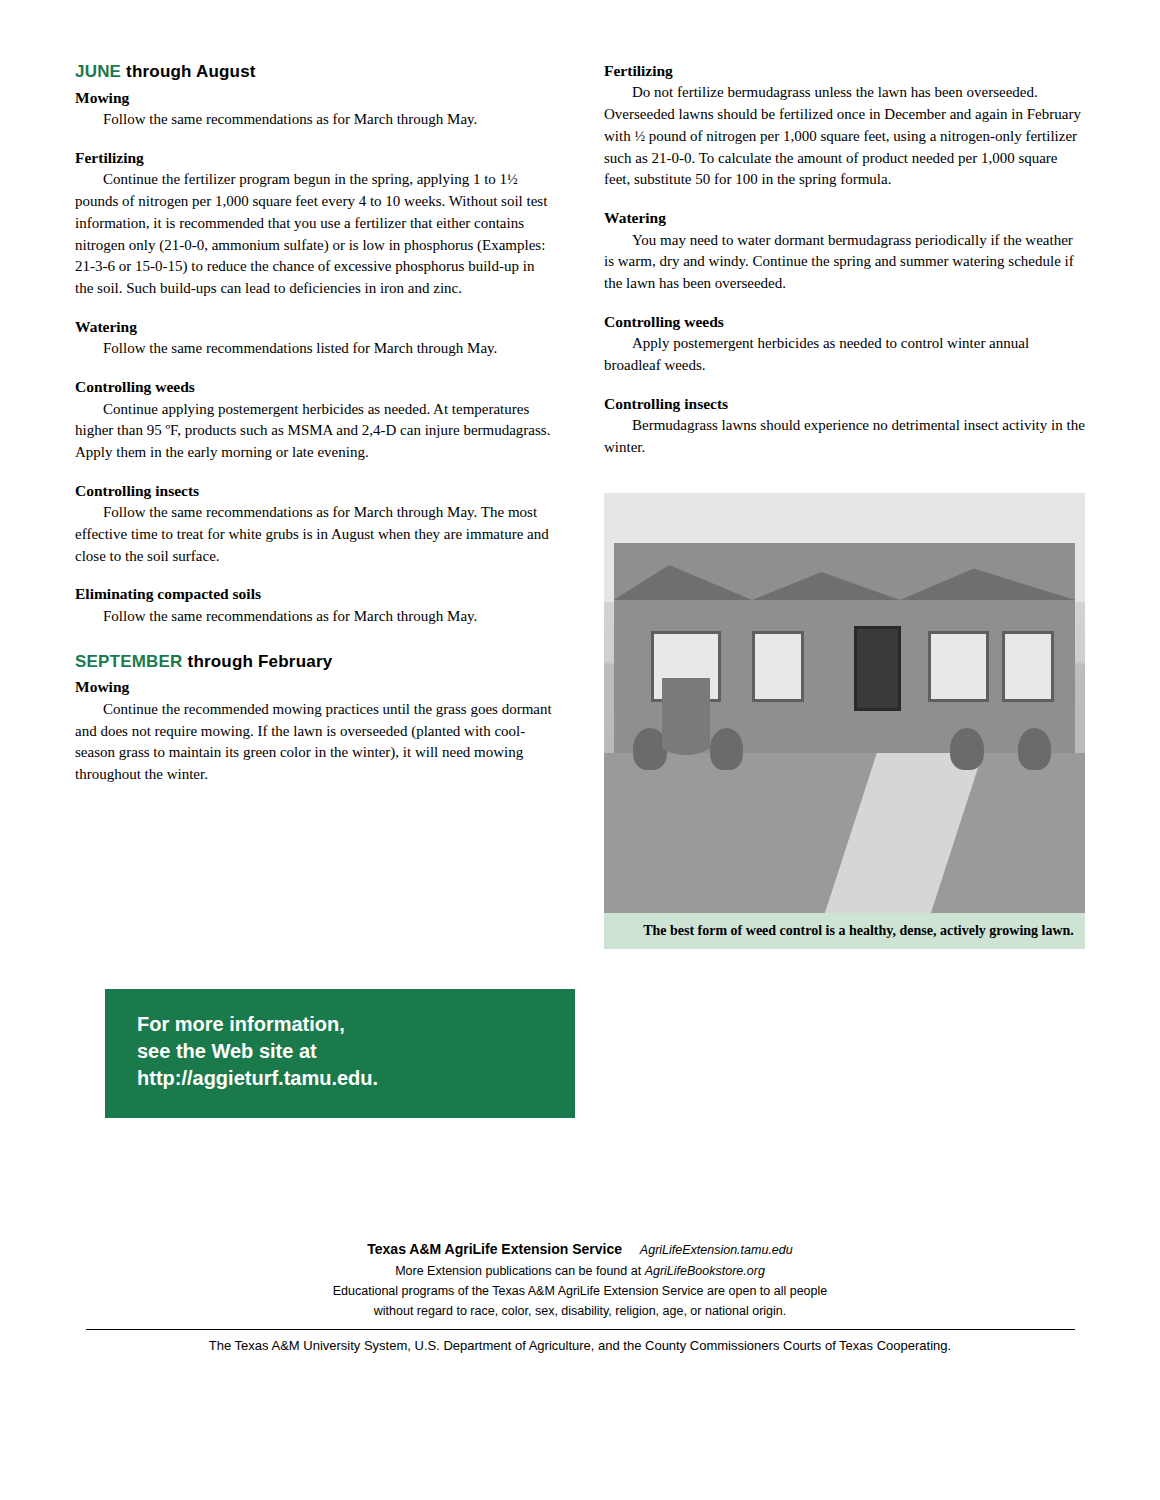JUNE through August
Mowing
Follow the same recommendations as for March through May.
Fertilizing
Continue the fertilizer program begun in the spring, applying 1 to 1½ pounds of nitrogen per 1,000 square feet every 4 to 10 weeks. Without soil test information, it is recommended that you use a fertilizer that either contains nitrogen only (21-0-0, ammonium sulfate) or is low in phosphorus (Examples: 21-3-6 or 15-0-15) to reduce the chance of excessive phosphorus build-up in the soil. Such build-ups can lead to deficiencies in iron and zinc.
Watering
Follow the same recommendations listed for March through May.
Controlling weeds
Continue applying postemergent herbicides as needed. At temperatures higher than 95 ºF, products such as MSMA and 2,4-D can injure bermudagrass. Apply them in the early morning or late evening.
Controlling insects
Follow the same recommendations as for March through May. The most effective time to treat for white grubs is in August when they are immature and close to the soil surface.
Eliminating compacted soils
Follow the same recommendations as for March through May.
SEPTEMBER through February
Mowing
Continue the recommended mowing practices until the grass goes dormant and does not require mowing. If the lawn is overseeded (planted with cool-season grass to maintain its green color in the winter), it will need mowing throughout the winter.
Fertilizing
Do not fertilize bermudagrass unless the lawn has been overseeded. Overseeded lawns should be fertilized once in December and again in February with ½ pound of nitrogen per 1,000 square feet, using a nitrogen-only fertilizer such as 21-0-0. To calculate the amount of product needed per 1,000 square feet, substitute 50 for 100 in the spring formula.
Watering
You may need to water dormant bermudagrass periodically if the weather is warm, dry and windy. Continue the spring and summer watering schedule if the lawn has been overseeded.
Controlling weeds
Apply postemergent herbicides as needed to control winter annual broadleaf weeds.
Controlling insects
Bermudagrass lawns should experience no detrimental insect activity in the winter.
The best form of weed control is a healthy, dense, actively growing lawn.
For more information,
see the Web site at
http://aggieturf.tamu.edu.
Texas A&M AgriLife Extension Service AgriLifeExtension.tamu.edu
More Extension publications can be found at AgriLifeBookstore.org
Educational programs of the Texas A&M AgriLife Extension Service are open to all people
without regard to race, color, sex, disability, religion, age, or national origin.
The Texas A&M University System, U.S. Department of Agriculture, and the County Commissioners Courts of Texas Cooperating.